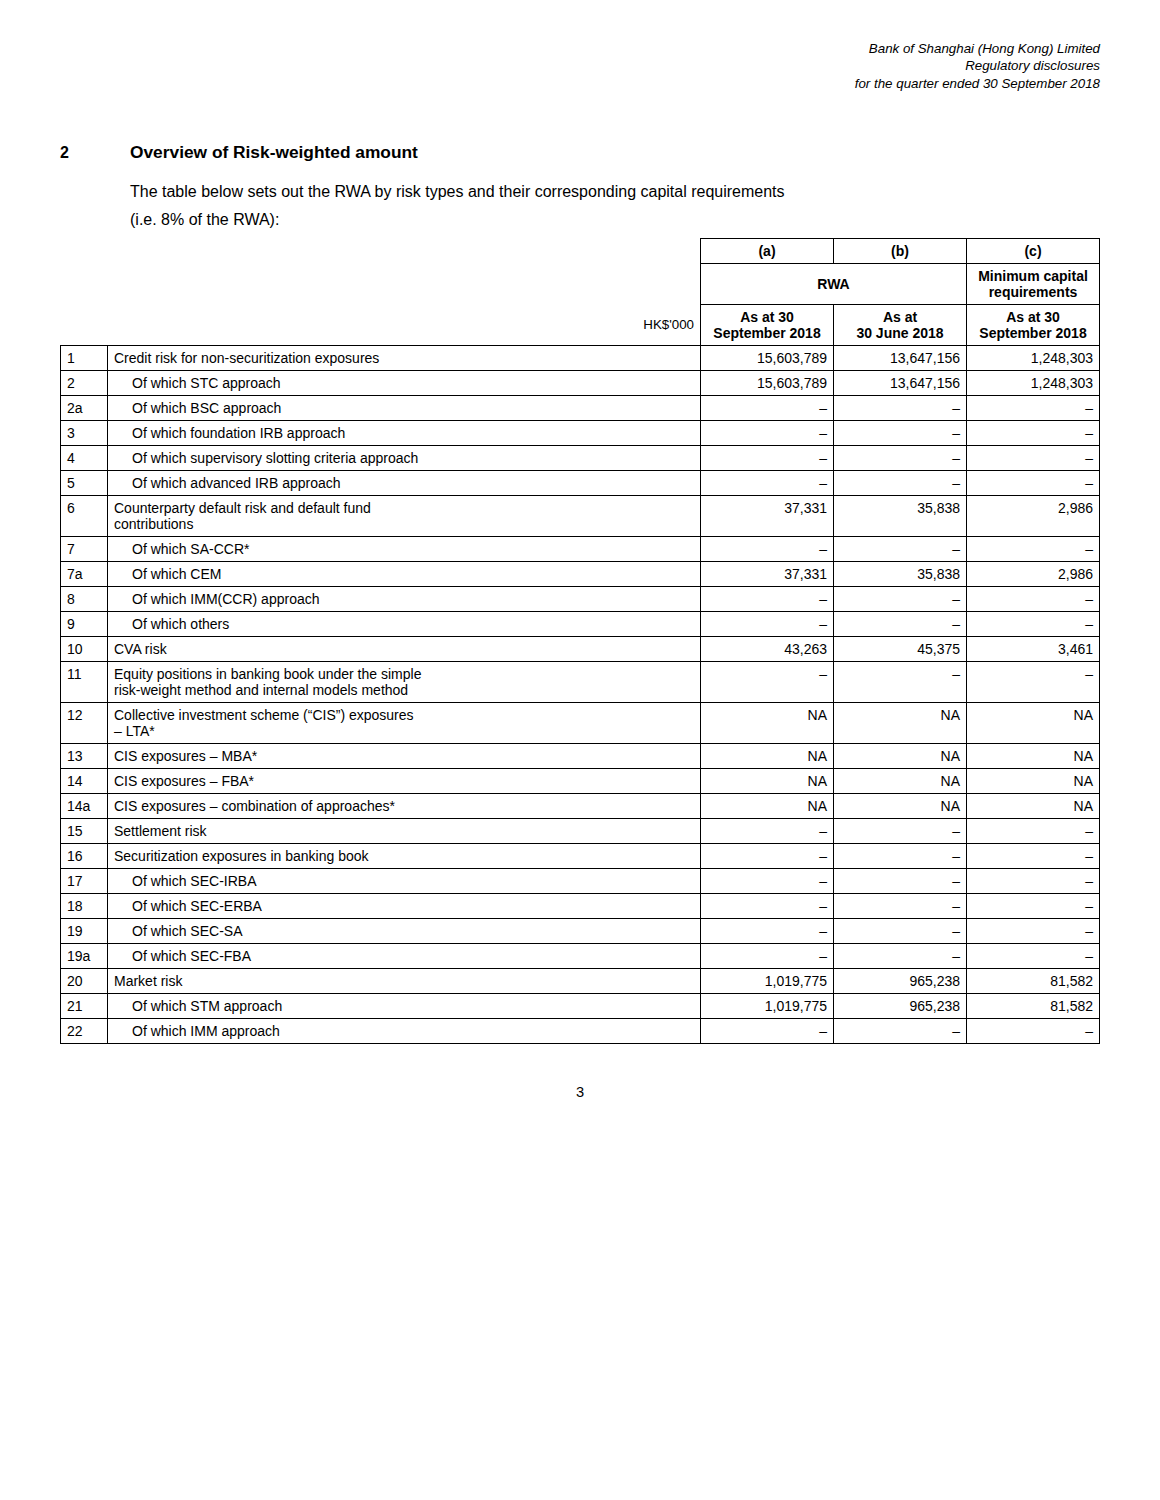Bank of Shanghai (Hong Kong) Limited
Regulatory disclosures
for the quarter ended 30 September 2018
2
Overview of Risk-weighted amount
The table below sets out the RWA by risk types and their corresponding capital requirements
(i.e. 8% of the RWA):
| | | (a) | (b) | (c) |
| | | RWA | Minimum capital requirements |
| | HK$'000 | As at 30 September 2018 | As at 30 June 2018 | As at 30 September 2018 |
| 1 | Credit risk for non-securitization exposures | 15,603,789 | 13,647,156 | 1,248,303 |
| 2 | Of which STC approach | 15,603,789 | 13,647,156 | 1,248,303 |
| 2a | Of which BSC approach | – | – | – |
| 3 | Of which foundation IRB approach | – | – | – |
| 4 | Of which supervisory slotting criteria approach | – | – | – |
| 5 | Of which advanced IRB approach | – | – | – |
| 6 | Counterparty default risk and default fund contributions | 37,331 | 35,838 | 2,986 |
| 7 | Of which SA-CCR* | – | – | – |
| 7a | Of which CEM | 37,331 | 35,838 | 2,986 |
| 8 | Of which IMM(CCR) approach | – | – | – |
| 9 | Of which others | – | – | – |
| 10 | CVA risk | 43,263 | 45,375 | 3,461 |
| 11 | Equity positions in banking book under the simple risk-weight method and internal models method | – | – | – |
| 12 | Collective investment scheme (“CIS”) exposures – LTA* | NA | NA | NA |
| 13 | CIS exposures – MBA* | NA | NA | NA |
| 14 | CIS exposures – FBA* | NA | NA | NA |
| 14a | CIS exposures – combination of approaches* | NA | NA | NA |
| 15 | Settlement risk | – | – | – |
| 16 | Securitization exposures in banking book | – | – | – |
| 17 | Of which SEC-IRBA | – | – | – |
| 18 | Of which SEC-ERBA | – | – | – |
| 19 | Of which SEC-SA | – | – | – |
| 19a | Of which SEC-FBA | – | – | – |
| 20 | Market risk | 1,019,775 | 965,238 | 81,582 |
| 21 | Of which STM approach | 1,019,775 | 965,238 | 81,582 |
| 22 | Of which IMM approach | – | – | – |
3